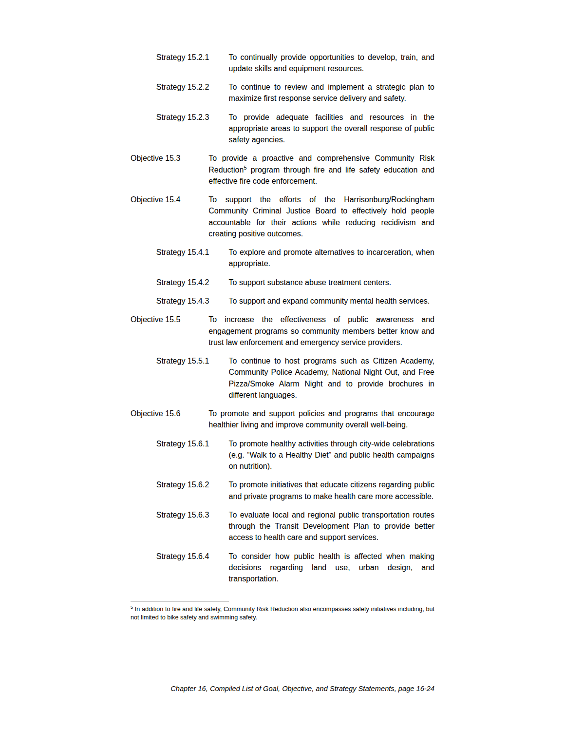Strategy 15.2.1
To continually provide opportunities to develop, train, and update skills and equipment resources.
Strategy 15.2.2
To continue to review and implement a strategic plan to maximize first response service delivery and safety.
Strategy 15.2.3
To provide adequate facilities and resources in the appropriate areas to support the overall response of public safety agencies.
Objective 15.3
To provide a proactive and comprehensive Community Risk Reduction5 program through fire and life safety education and effective fire code enforcement.
Objective 15.4
To support the efforts of the Harrisonburg/Rockingham Community Criminal Justice Board to effectively hold people accountable for their actions while reducing recidivism and creating positive outcomes.
Strategy 15.4.1
To explore and promote alternatives to incarceration, when appropriate.
Strategy 15.4.2
To support substance abuse treatment centers.
Strategy 15.4.3
To support and expand community mental health services.
Objective 15.5
To increase the effectiveness of public awareness and engagement programs so community members better know and trust law enforcement and emergency service providers.
Strategy 15.5.1
To continue to host programs such as Citizen Academy, Community Police Academy, National Night Out, and Free Pizza/Smoke Alarm Night and to provide brochures in different languages.
Objective 15.6
To promote and support policies and programs that encourage healthier living and improve community overall well-being.
Strategy 15.6.1
To promote healthy activities through city-wide celebrations (e.g. “Walk to a Healthy Diet” and public health campaigns on nutrition).
Strategy 15.6.2
To promote initiatives that educate citizens regarding public and private programs to make health care more accessible.
Strategy 15.6.3
To evaluate local and regional public transportation routes through the Transit Development Plan to provide better access to health care and support services.
Strategy 15.6.4
To consider how public health is affected when making decisions regarding land use, urban design, and transportation.
5 In addition to fire and life safety, Community Risk Reduction also encompasses safety initiatives including, but not limited to bike safety and swimming safety.
Chapter 16, Compiled List of Goal, Objective, and Strategy Statements, page 16-24